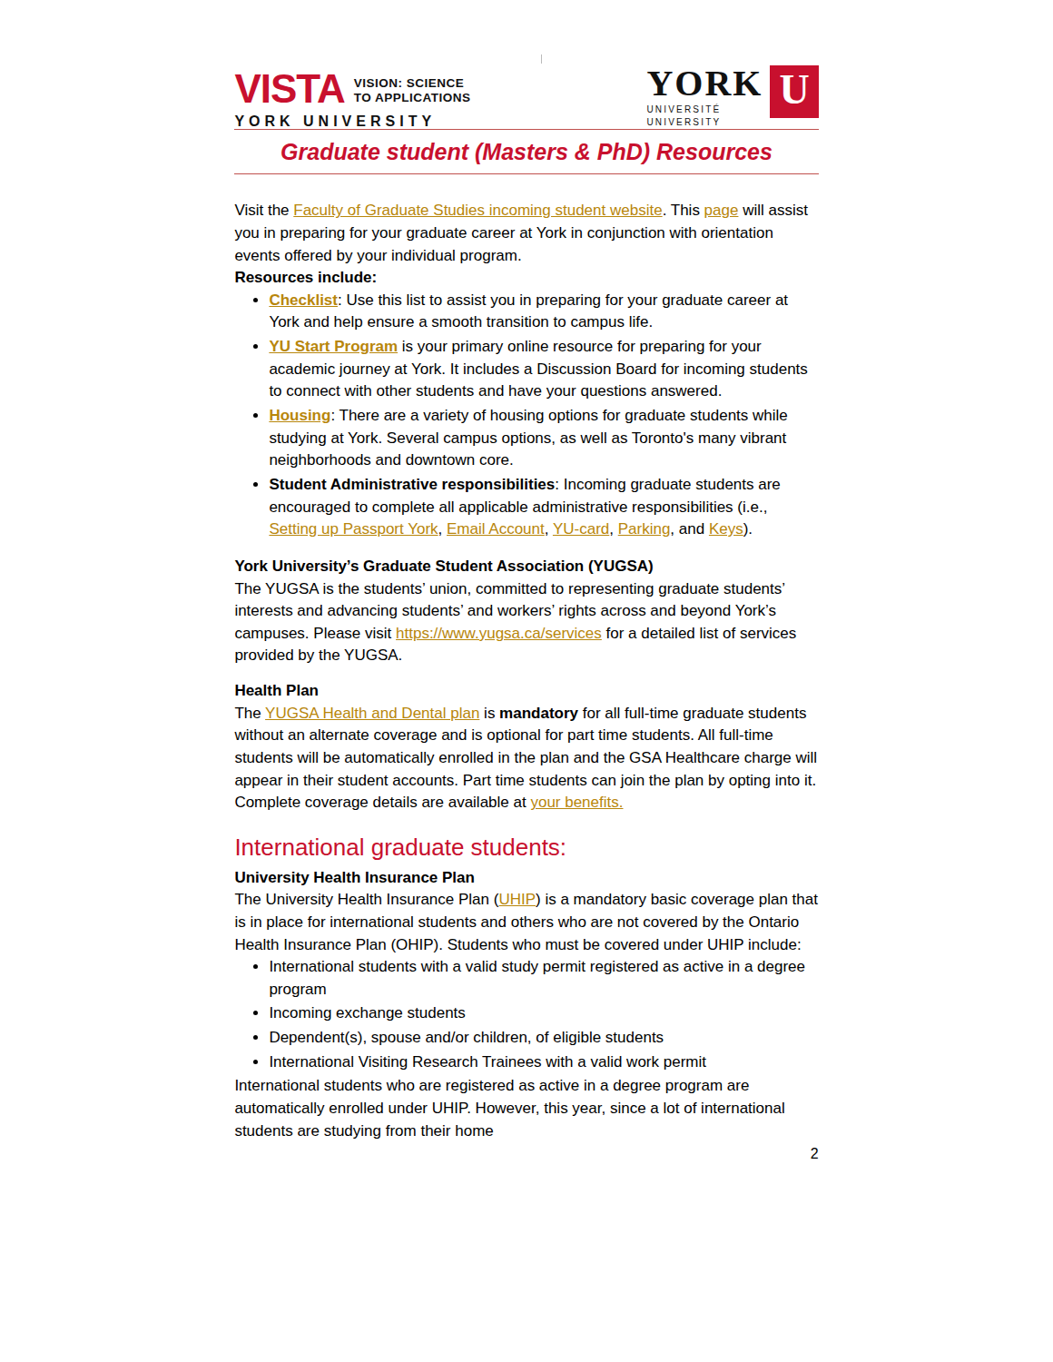VISTA VISION: SCIENCE
TO APPLICATIONS
York University
YORK
UNIVERSITÉ
UNIVERSITY
U
Graduate student (Masters & PhD) Resources
Visit the Faculty of Graduate Studies incoming student website. This page will assist you in preparing for your graduate career at York in conjunction with orientation events offered by your individual program.
Resources include:
Checklist: Use this list to assist you in preparing for your graduate career at York and help ensure a smooth transition to campus life.
YU Start Program is your primary online resource for preparing for your academic journey at York. It includes a Discussion Board for incoming students to connect with other students and have your questions answered.
Housing: There are a variety of housing options for graduate students while studying at York. Several campus options, as well as Toronto's many vibrant neighborhoods and downtown core.
Student Administrative responsibilities: Incoming graduate students are encouraged to complete all applicable administrative responsibilities (i.e., Setting up Passport York, Email Account, YU-card, Parking, and Keys).
York University’s Graduate Student Association (YUGSA)
The YUGSA is the students’ union, committed to representing graduate students’ interests and advancing students’ and workers’ rights across and beyond York’s campuses. Please visit https://www.yugsa.ca/services for a detailed list of services provided by the YUGSA.
Health Plan
The YUGSA Health and Dental plan is mandatory for all full-time graduate students without an alternate coverage and is optional for part time students. All full-time students will be automatically enrolled in the plan and the GSA Healthcare charge will appear in their student accounts. Part time students can join the plan by opting into it. Complete coverage details are available at your benefits.
International graduate students:
University Health Insurance Plan
The University Health Insurance Plan (UHIP) is a mandatory basic coverage plan that is in place for international students and others who are not covered by the Ontario Health Insurance Plan (OHIP). Students who must be covered under UHIP include:
International students with a valid study permit registered as active in a degree program
Incoming exchange students
Dependent(s), spouse and/or children, of eligible students
International Visiting Research Trainees with a valid work permit
International students who are registered as active in a degree program are automatically enrolled under UHIP. However, this year, since a lot of international students are studying from their home
2